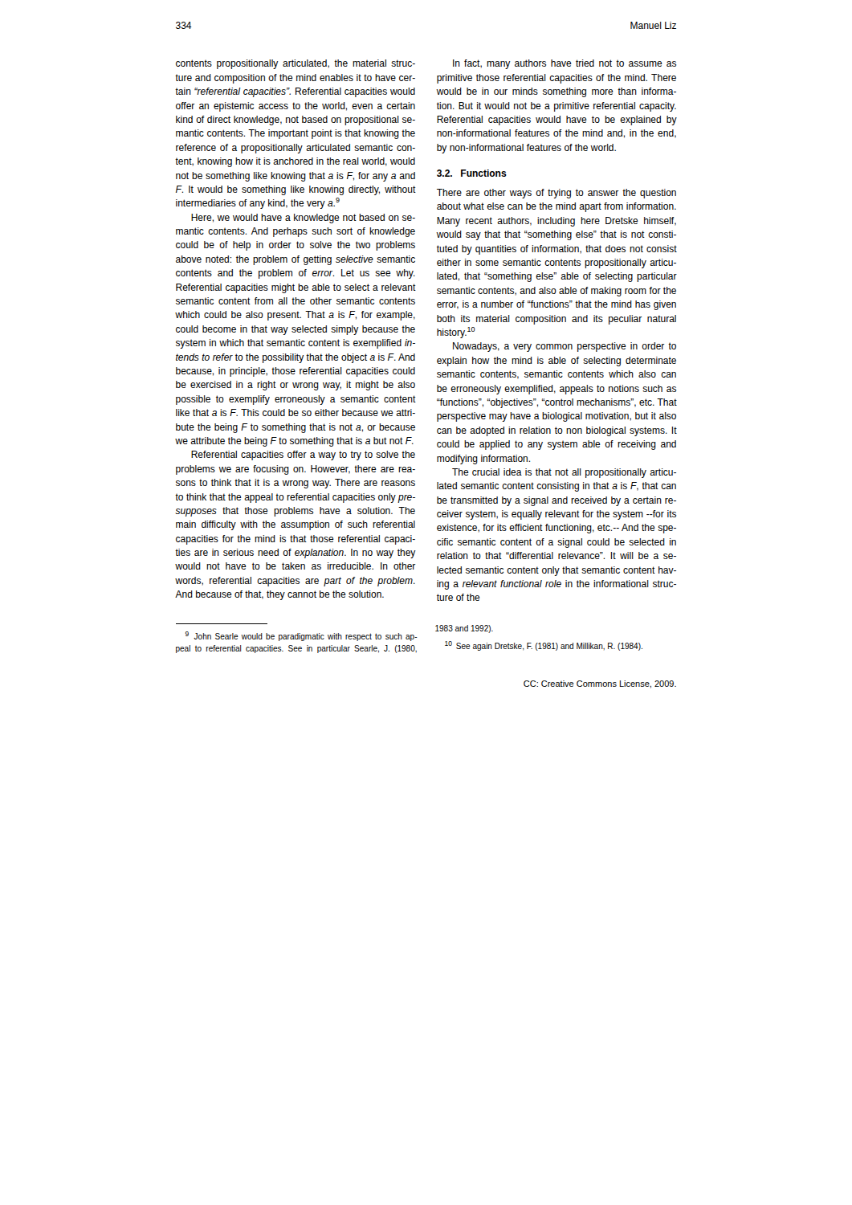334 Manuel Liz
contents propositionally articulated, the material structure and composition of the mind enables it to have certain “referential capacities”. Referential capacities would offer an epistemic access to the world, even a certain kind of direct knowledge, not based on propositional semantic contents. The important point is that knowing the reference of a propositionally articulated semantic content, knowing how it is anchored in the real world, would not be something like knowing that a is F, for any a and F. It would be something like knowing directly, without intermediaries of any kind, the very a.9
Here, we would have a knowledge not based on semantic contents. And perhaps such sort of knowledge could be of help in order to solve the two problems above noted: the problem of getting selective semantic contents and the problem of error. Let us see why. Referential capacities might be able to select a relevant semantic content from all the other semantic contents which could be also present. That a is F, for example, could become in that way selected simply because the system in which that semantic content is exemplified intends to refer to the possibility that the object a is F. And because, in principle, those referential capacities could be exercised in a right or wrong way, it might be also possible to exemplify erroneously a semantic content like that a is F. This could be so either because we attribute the being F to something that is not a, or because we attribute the being F to something that is a but not F.
Referential capacities offer a way to try to solve the problems we are focusing on. However, there are reasons to think that it is a wrong way. There are reasons to think that the appeal to referential capacities only presupposes that those problems have a solution. The main difficulty with the assumption of such referential capacities for the mind is that those referential capacities are in serious need of explanation. In no way they would not have to be taken as irreducible. In other words, referential capacities are part of the problem. And because of that, they cannot be the solution.
In fact, many authors have tried not to assume as primitive those referential capacities of the mind. There would be in our minds something more than information. But it would not be a primitive referential capacity. Referential capacities would have to be explained by non-informational features of the mind and, in the end, by non-informational features of the world.
3.2. Functions
There are other ways of trying to answer the question about what else can be the mind apart from information. Many recent authors, including here Dretske himself, would say that that “something else” that is not constituted by quantities of information, that does not consist either in some semantic contents propositionally articulated, that “something else” able of selecting particular semantic contents, and also able of making room for the error, is a number of “functions” that the mind has given both its material composition and its peculiar natural history.10
Nowadays, a very common perspective in order to explain how the mind is able of selecting determinate semantic contents, semantic contents which also can be erroneously exemplified, appeals to notions such as “functions”, “objectives”, “control mechanisms”, etc. That perspective may have a biological motivation, but it also can be adopted in relation to non biological systems. It could be applied to any system able of receiving and modifying information.
The crucial idea is that not all propositionally articulated semantic content consisting in that a is F, that can be transmitted by a signal and received by a certain receiver system, is equally relevant for the system --for its existence, for its efficient functioning, etc.-- And the specific semantic content of a signal could be selected in relation to that “differential relevance”. It will be a selected semantic content only that semantic content having a relevant functional role in the informational structure of the
9 John Searle would be paradigmatic with respect to such appeal to referential capacities. See in particular Searle, J. (1980, 1983 and 1992).
10 See again Dretske, F. (1981) and Millikan, R. (1984).
CC: Creative Commons License, 2009.